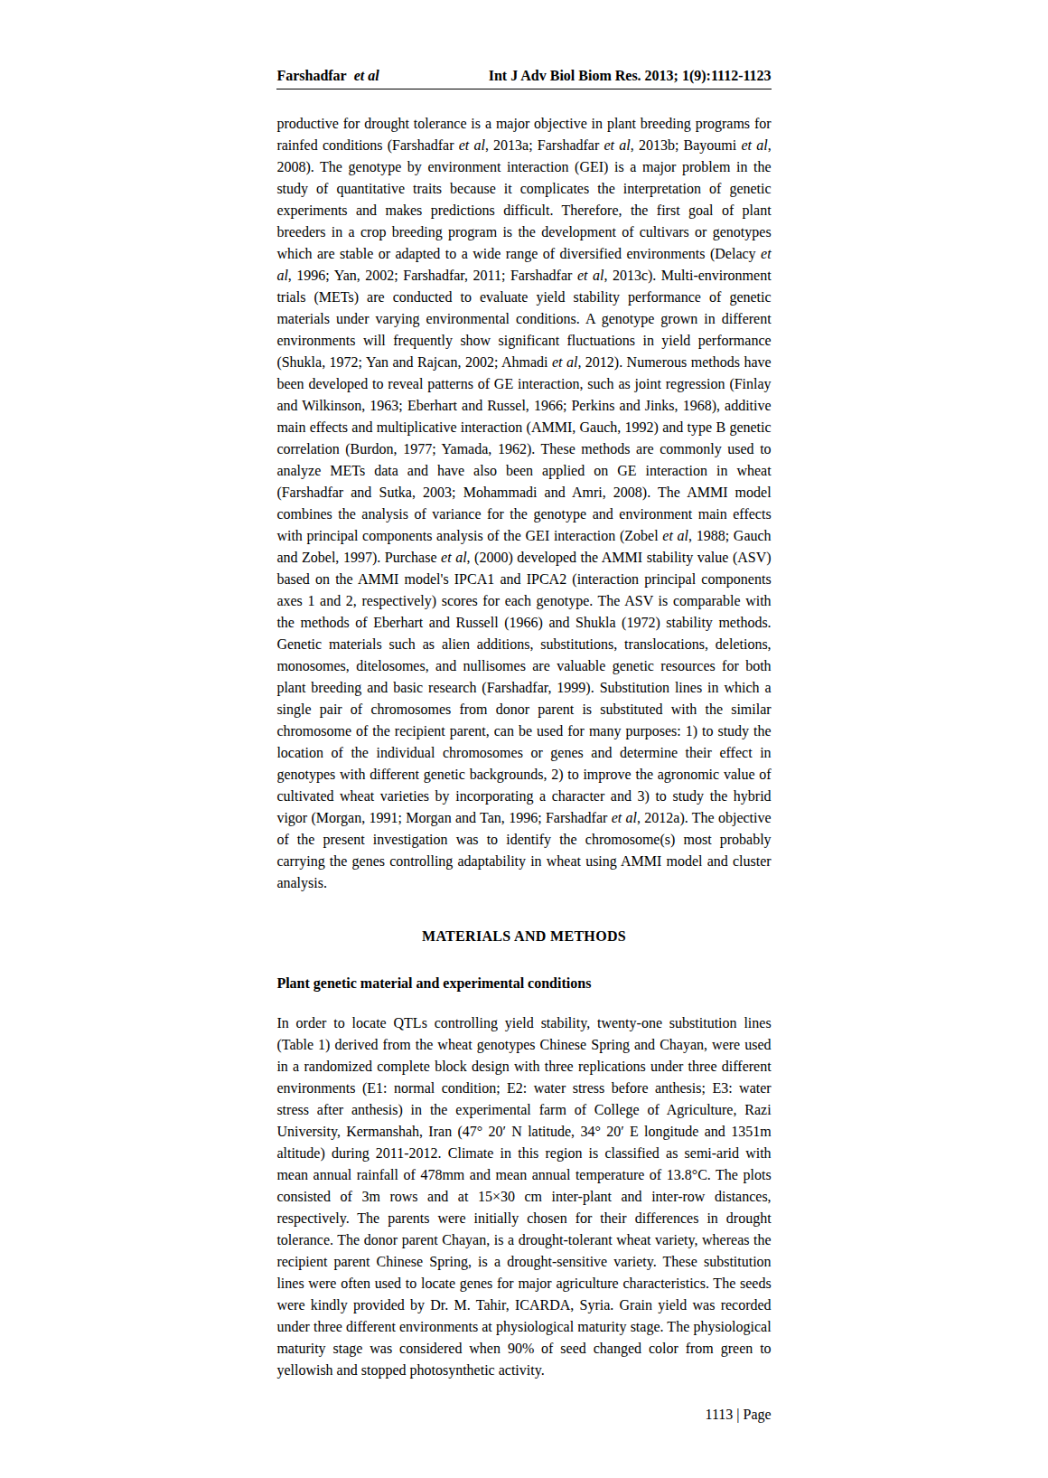Farshadfar et al Int J Adv Biol Biom Res. 2013; 1(9):1112-1123
productive for drought tolerance is a major objective in plant breeding programs for rainfed conditions (Farshadfar et al, 2013a; Farshadfar et al, 2013b; Bayoumi et al, 2008). The genotype by environment interaction (GEI) is a major problem in the study of quantitative traits because it complicates the interpretation of genetic experiments and makes predictions difficult. Therefore, the first goal of plant breeders in a crop breeding program is the development of cultivars or genotypes which are stable or adapted to a wide range of diversified environments (Delacy et al, 1996; Yan, 2002; Farshadfar, 2011; Farshadfar et al, 2013c). Multi-environment trials (METs) are conducted to evaluate yield stability performance of genetic materials under varying environmental conditions. A genotype grown in different environments will frequently show significant fluctuations in yield performance (Shukla, 1972; Yan and Rajcan, 2002; Ahmadi et al, 2012). Numerous methods have been developed to reveal patterns of GE interaction, such as joint regression (Finlay and Wilkinson, 1963; Eberhart and Russel, 1966; Perkins and Jinks, 1968), additive main effects and multiplicative interaction (AMMI, Gauch, 1992) and type B genetic correlation (Burdon, 1977; Yamada, 1962). These methods are commonly used to analyze METs data and have also been applied on GE interaction in wheat (Farshadfar and Sutka, 2003; Mohammadi and Amri, 2008). The AMMI model combines the analysis of variance for the genotype and environment main effects with principal components analysis of the GEI interaction (Zobel et al, 1988; Gauch and Zobel, 1997). Purchase et al, (2000) developed the AMMI stability value (ASV) based on the AMMI model's IPCA1 and IPCA2 (interaction principal components axes 1 and 2, respectively) scores for each genotype. The ASV is comparable with the methods of Eberhart and Russell (1966) and Shukla (1972) stability methods. Genetic materials such as alien additions, substitutions, translocations, deletions, monosomes, ditelosomes, and nullisomes are valuable genetic resources for both plant breeding and basic research (Farshadfar, 1999). Substitution lines in which a single pair of chromosomes from donor parent is substituted with the similar chromosome of the recipient parent, can be used for many purposes: 1) to study the location of the individual chromosomes or genes and determine their effect in genotypes with different genetic backgrounds, 2) to improve the agronomic value of cultivated wheat varieties by incorporating a character and 3) to study the hybrid vigor (Morgan, 1991; Morgan and Tan, 1996; Farshadfar et al, 2012a). The objective of the present investigation was to identify the chromosome(s) most probably carrying the genes controlling adaptability in wheat using AMMI model and cluster analysis.
MATERIALS AND METHODS
Plant genetic material and experimental conditions
In order to locate QTLs controlling yield stability, twenty-one substitution lines (Table 1) derived from the wheat genotypes Chinese Spring and Chayan, were used in a randomized complete block design with three replications under three different environments (E1: normal condition; E2: water stress before anthesis; E3: water stress after anthesis) in the experimental farm of College of Agriculture, Razi University, Kermanshah, Iran (47° 20′ N latitude, 34° 20′ E longitude and 1351m altitude) during 2011-2012. Climate in this region is classified as semi-arid with mean annual rainfall of 478mm and mean annual temperature of 13.8°C. The plots consisted of 3m rows and at 15×30 cm inter-plant and inter-row distances, respectively. The parents were initially chosen for their differences in drought tolerance. The donor parent Chayan, is a drought-tolerant wheat variety, whereas the recipient parent Chinese Spring, is a drought-sensitive variety. These substitution lines were often used to locate genes for major agriculture characteristics. The seeds were kindly provided by Dr. M. Tahir, ICARDA, Syria. Grain yield was recorded under three different environments at physiological maturity stage. The physiological maturity stage was considered when 90% of seed changed color from green to yellowish and stopped photosynthetic activity.
1113 | Page